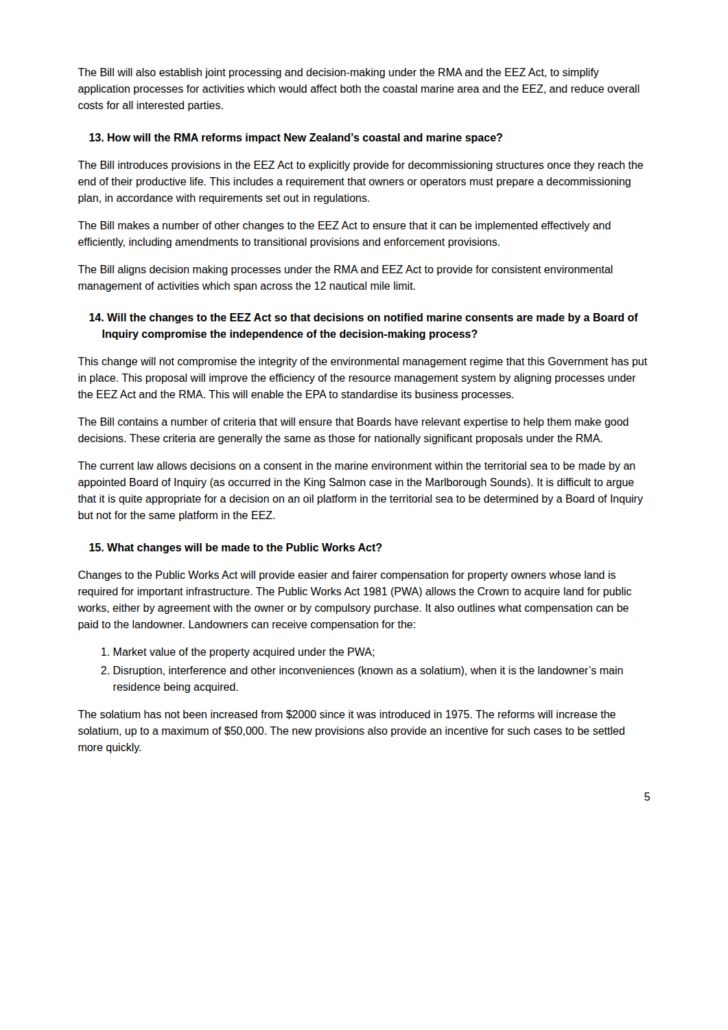The Bill will also establish joint processing and decision-making under the RMA and the EEZ Act, to simplify application processes for activities which would affect both the coastal marine area and the EEZ, and reduce overall costs for all interested parties.
13. How will the RMA reforms impact New Zealand’s coastal and marine space?
The Bill introduces provisions in the EEZ Act to explicitly provide for decommissioning structures once they reach the end of their productive life. This includes a requirement that owners or operators must prepare a decommissioning plan, in accordance with requirements set out in regulations.
The Bill makes a number of other changes to the EEZ Act to ensure that it can be implemented effectively and efficiently, including amendments to transitional provisions and enforcement provisions.
The Bill aligns decision making processes under the RMA and EEZ Act to provide for consistent environmental management of activities which span across the 12 nautical mile limit.
14. Will the changes to the EEZ Act so that decisions on notified marine consents are made by a Board of Inquiry compromise the independence of the decision-making process?
This change will not compromise the integrity of the environmental management regime that this Government has put in place. This proposal will improve the efficiency of the resource management system by aligning processes under the EEZ Act and the RMA. This will enable the EPA to standardise its business processes.
The Bill contains a number of criteria that will ensure that Boards have relevant expertise to help them make good decisions. These criteria are generally the same as those for nationally significant proposals under the RMA.
The current law allows decisions on a consent in the marine environment within the territorial sea to be made by an appointed Board of Inquiry (as occurred in the King Salmon case in the Marlborough Sounds). It is difficult to argue that it is quite appropriate for a decision on an oil platform in the territorial sea to be determined by a Board of Inquiry but not for the same platform in the EEZ.
15. What changes will be made to the Public Works Act?
Changes to the Public Works Act will provide easier and fairer compensation for property owners whose land is required for important infrastructure. The Public Works Act 1981 (PWA) allows the Crown to acquire land for public works, either by agreement with the owner or by compulsory purchase. It also outlines what compensation can be paid to the landowner. Landowners can receive compensation for the:
Market value of the property acquired under the PWA;
Disruption, interference and other inconveniences (known as a solatium), when it is the landowner’s main residence being acquired.
The solatium has not been increased from $2000 since it was introduced in 1975. The reforms will increase the solatium, up to a maximum of $50,000. The new provisions also provide an incentive for such cases to be settled more quickly.
5